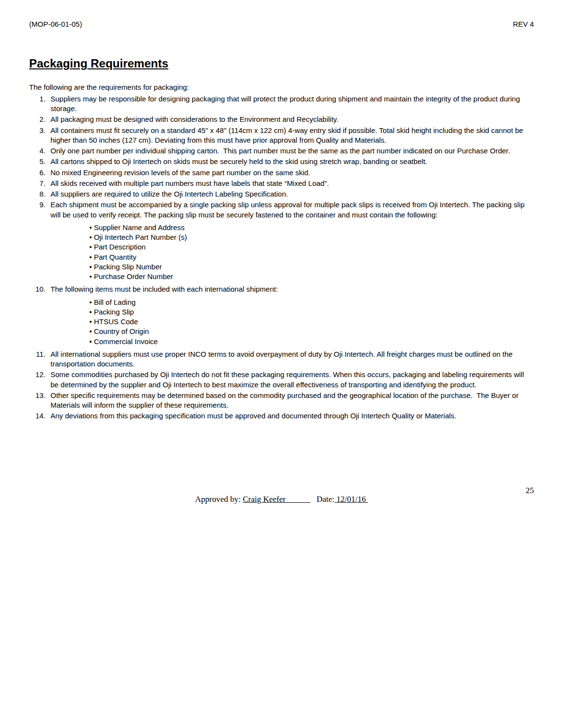(MOP-06-01-05) REV 4
Packaging Requirements
The following are the requirements for packaging:
Suppliers may be responsible for designing packaging that will protect the product during shipment and maintain the integrity of the product during storage.
All packaging must be designed with considerations to the Environment and Recyclability.
All containers must fit securely on a standard 45" x 48" (114cm x 122 cm) 4-way entry skid if possible. Total skid height including the skid cannot be higher than 50 inches (127 cm). Deviating from this must have prior approval from Quality and Materials.
Only one part number per individual shipping carton. This part number must be the same as the part number indicated on our Purchase Order.
All cartons shipped to Oji Intertech on skids must be securely held to the skid using stretch wrap, banding or seatbelt.
No mixed Engineering revision levels of the same part number on the same skid.
All skids received with multiple part numbers must have labels that state “Mixed Load”.
All suppliers are required to utilize the Oji Intertech Labeling Specification.
Each shipment must be accompanied by a single packing slip unless approval for multiple pack slips is received from Oji Intertech. The packing slip will be used to verify receipt. The packing slip must be securely fastened to the container and must contain the following:
Supplier Name and Address
Oji Intertech Part Number (s)
Part Description
Part Quantity
Packing Slip Number
Purchase Order Number
The following items must be included with each international shipment:
Bill of Lading
Packing Slip
HTSUS Code
Country of Origin
Commercial Invoice
All international suppliers must use proper INCO terms to avoid overpayment of duty by Oji Intertech. All freight charges must be outlined on the transportation documents.
Some commodities purchased by Oji Intertech do not fit these packaging requirements. When this occurs, packaging and labeling requirements will be determined by the supplier and Oji Intertech to best maximize the overall effectiveness of transporting and identifying the product.
Other specific requirements may be determined based on the commodity purchased and the geographical location of the purchase. The Buyer or Materials will inform the supplier of these requirements.
Any deviations from this packaging specification must be approved and documented through Oji Intertech Quality or Materials.
Approved by: Craig Keefer______ Date: 12/01/16
25